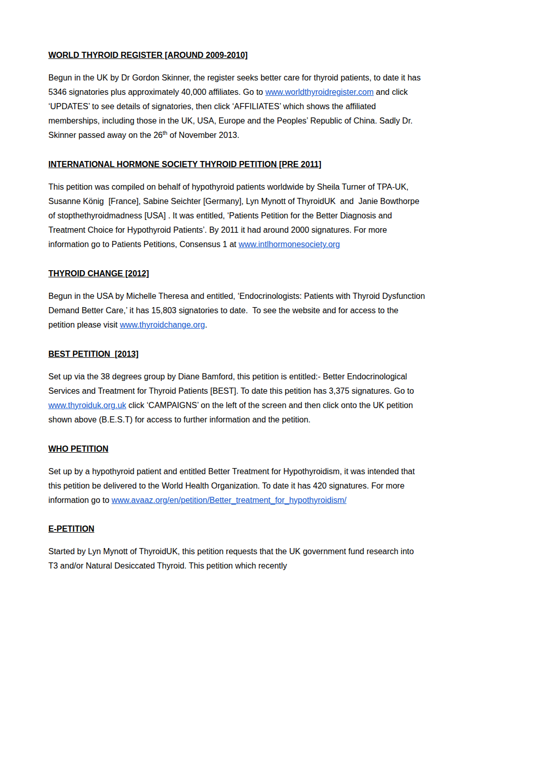World Thyroid Register [Around 2009-2010]
Begun in the UK by Dr Gordon Skinner, the register seeks better care for thyroid patients, to date it has 5346 signatories plus approximately 40,000 affiliates. Go to www.worldthyroidregister.com and click ‘UPDATES’ to see details of signatories, then click ‘AFFILIATES’ which shows the affiliated memberships, including those in the UK, USA, Europe and the Peoples’ Republic of China. Sadly Dr. Skinner passed away on the 26th of November 2013.
International Hormone Society Thyroid Petition [Pre 2011]
This petition was compiled on behalf of hypothyroid patients worldwide by Sheila Turner of TPA-UK, Susanne König [France], Sabine Seichter [Germany], Lyn Mynott of ThyroidUK and Janie Bowthorpe of stopthethyroidmadness [USA] . It was entitled, ‘Patients Petition for the Better Diagnosis and Treatment Choice for Hypothyroid Patients’. By 2011 it had around 2000 signatures. For more information go to Patients Petitions, Consensus 1 at www.intlhormonesociety.org
Thyroid Change [2012]
Begun in the USA by Michelle Theresa and entitled, ‘Endocrinologists: Patients with Thyroid Dysfunction Demand Better Care,’ it has 15,803 signatories to date. To see the website and for access to the petition please visit www.thyroidchange.org.
Best Petition [2013]
Set up via the 38 degrees group by Diane Bamford, this petition is entitled:- Better Endocrinological Services and Treatment for Thyroid Patients [BEST]. To date this petition has 3,375 signatures. Go to www.thyroiduk.org.uk click ‘CAMPAIGNS’ on the left of the screen and then click onto the UK petition shown above (B.E.S.T) for access to further information and the petition.
Who Petition
Set up by a hypothyroid patient and entitled Better Treatment for Hypothyroidism, it was intended that this petition be delivered to the World Health Organization. To date it has 420 signatures. For more information go to www.avaaz.org/en/petition/Better_treatment_for_hypothyroidism/
E-Petition
Started by Lyn Mynott of ThyroidUK, this petition requests that the UK government fund research into T3 and/or Natural Desiccated Thyroid. This petition which recently